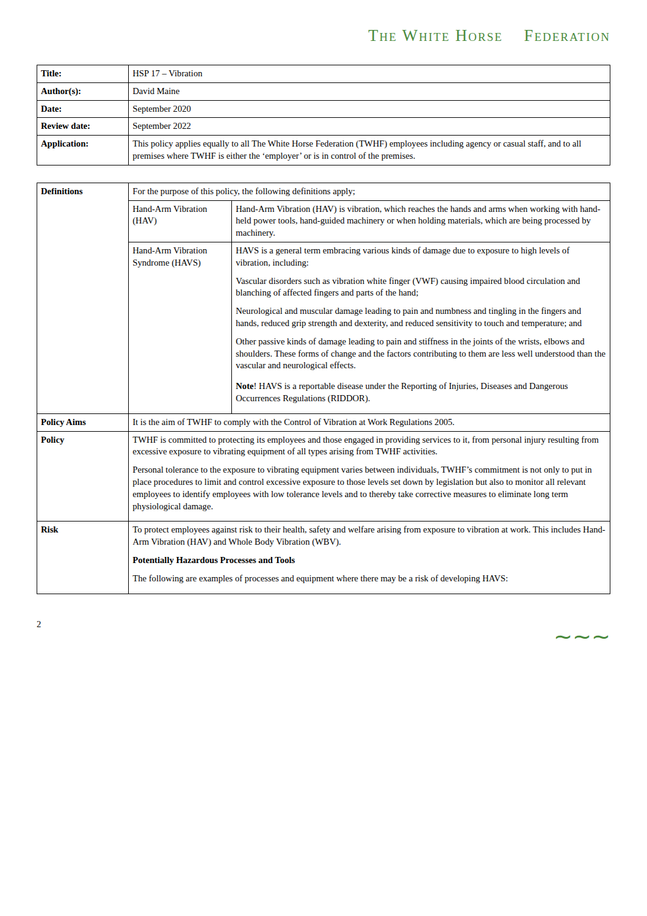The White Horse Federation
| Title: | HSP 17 – Vibration |
| Author(s): | David Maine |
| Date: | September 2020 |
| Review date: | September 2022 |
| Application: | This policy applies equally to all The White Horse Federation (TWHF) employees including agency or casual staff, and to all premises where TWHF is either the ‘employer’ or is in control of the premises. |
| Definitions | For the purpose of this policy, the following definitions apply; |
| Hand-Arm Vibration (HAV) | Hand-Arm Vibration (HAV) is vibration, which reaches the hands and arms when working with hand-held power tools, hand-guided machinery or when holding materials, which are being processed by machinery. |
| Hand-Arm Vibration Syndrome (HAVS) | HAVS is a general term embracing various kinds of damage due to exposure to high levels of vibration, including: Vascular disorders such as vibration white finger (VWF) causing impaired blood circulation and blanching of affected fingers and parts of the hand; Neurological and muscular damage leading to pain and numbness and tingling in the fingers and hands, reduced grip strength and dexterity, and reduced sensitivity to touch and temperature; and Other passive kinds of damage leading to pain and stiffness in the joints of the wrists, elbows and shoulders. These forms of change and the factors contributing to them are less well understood than the vascular and neurological effects. Note ! HAVS is a reportable disease under the Reporting of Injuries, Diseases and Dangerous Occurrences Regulations (RIDDOR). |
| Policy Aims | It is the aim of TWHF to comply with the Control of Vibration at Work Regulations 2005. |
| Policy | TWHF is committed to protecting its employees and those engaged in providing services to it, from personal injury resulting from excessive exposure to vibrating equipment of all types arising from TWHF activities. Personal tolerance to the exposure to vibrating equipment varies between individuals, TWHF’s commitment is not only to put in place procedures to limit and control excessive exposure to those levels set down by legislation but also to monitor all relevant employees to identify employees with low tolerance levels and to thereby take corrective measures to eliminate long term physiological damage. |
| Risk | To protect employees against risk to their health, safety and welfare arising from exposure to vibration at work. This includes Hand-Arm Vibration (HAV) and Whole Body Vibration (WBV). Potentially Hazardous Processes and Tools The following are examples of processes and equipment where there may be a risk of developing HAVS: |
2
∼∼∼